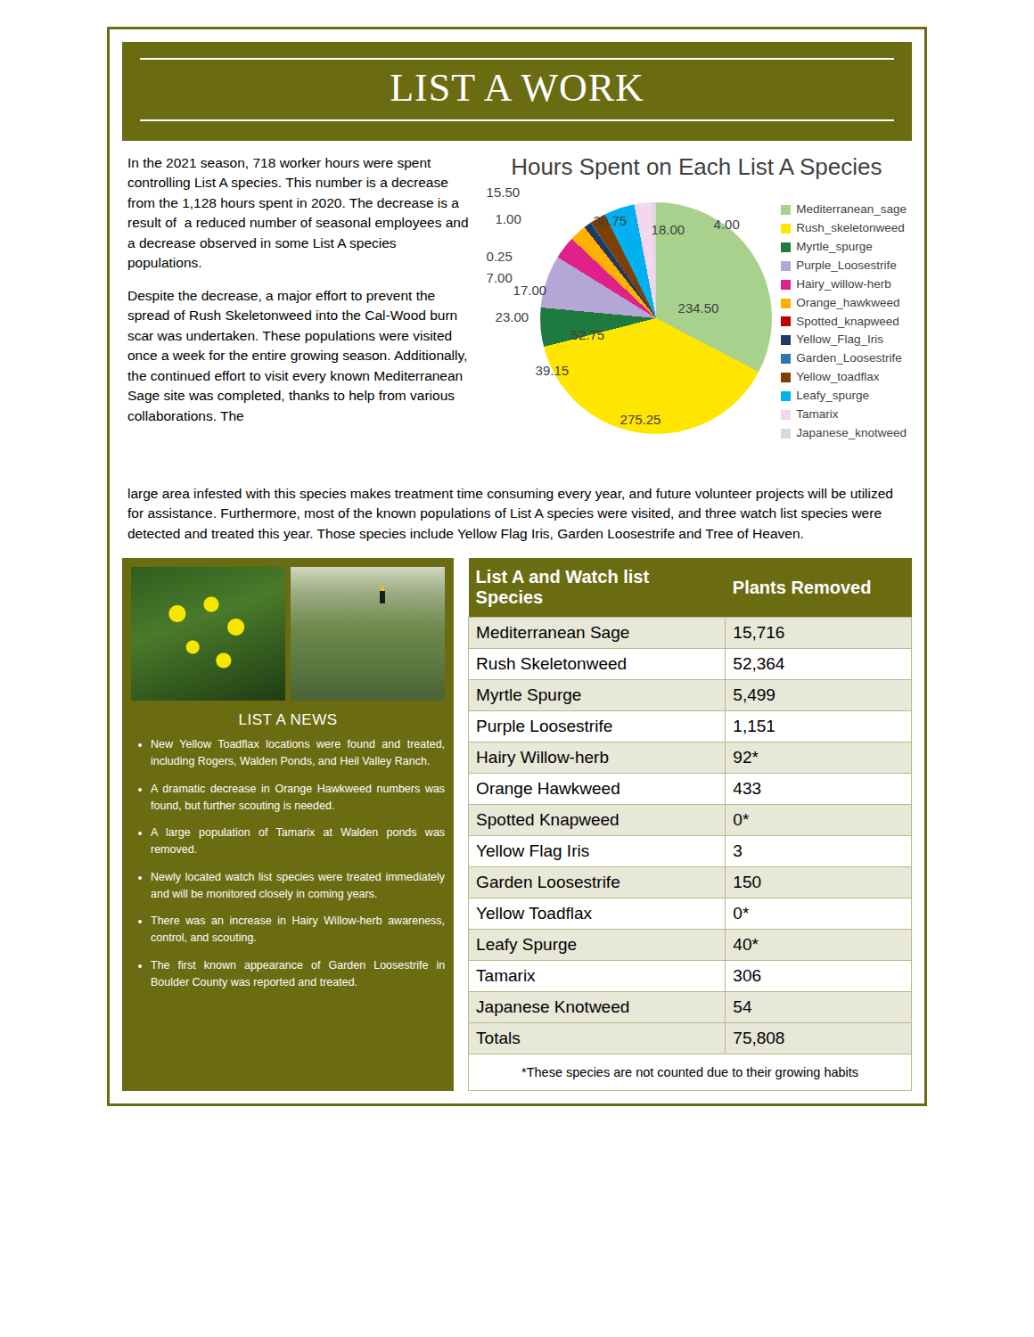LIST A WORK
In the 2021 season, 718 worker hours were spent controlling List A species. This number is a decrease from the 1,128 hours spent in 2020. The decrease is a result of a reduced number of seasonal employees and a decrease observed in some List A species populations.
Despite the decrease, a major effort to prevent the spread of Rush Skeletonweed into the Cal-Wood burn scar was undertaken. These populations were visited once a week for the entire growing season. Additionally, the continued effort to visit every known Mediterranean Sage site was completed, thanks to help from various collaborations. The
Hours Spent on Each List A Species
15.50
1.00
30.75
18.00
4.00
0.25
7.00
17.00
23.00
52.75
39.15
234.50
275.25
Mediterranean_sage
Rush_skeletonweed
Myrtle_spurge
Purple_Loosestrife
Hairy_willow-herb
Orange_hawkweed
Spotted_knapweed
Yellow_Flag_Iris
Garden_Loosestrife
Yellow_toadflax
Leafy_spurge
Tamarix
Japanese_knotweed
large area infested with this species makes treatment time consuming every year, and future volunteer projects will be utilized for assistance. Furthermore, most of the known populations of List A species were visited, and three watch list species were detected and treated this year. Those species include Yellow Flag Iris, Garden Loosestrife and Tree of Heaven.
LIST A NEWS
New Yellow Toadflax locations were found and treated, including Rogers, Walden Ponds, and Heil Valley Ranch.
A dramatic decrease in Orange Hawkweed numbers was found, but further scouting is needed.
A large population of Tamarix at Walden ponds was removed.
Newly located watch list species were treated immediately and will be monitored closely in coming years.
There was an increase in Hairy Willow-herb awareness, control, and scouting.
The first known appearance of Garden Loosestrife in Boulder County was reported and treated.
| List A and Watch list Species | Plants Removed |
| --- | --- |
| Mediterranean Sage | 15,716 |
| Rush Skeletonweed | 52,364 |
| Myrtle Spurge | 5,499 |
| Purple Loosestrife | 1,151 |
| Hairy Willow-herb | 92* |
| Orange Hawkweed | 433 |
| Spotted Knapweed | 0* |
| Yellow Flag Iris | 3 |
| Garden Loosestrife | 150 |
| Yellow Toadflax | 0* |
| Leafy Spurge | 40* |
| Tamarix | 306 |
| Japanese Knotweed | 54 |
| Totals | 75,808 |
*These species are not counted due to their growing habits